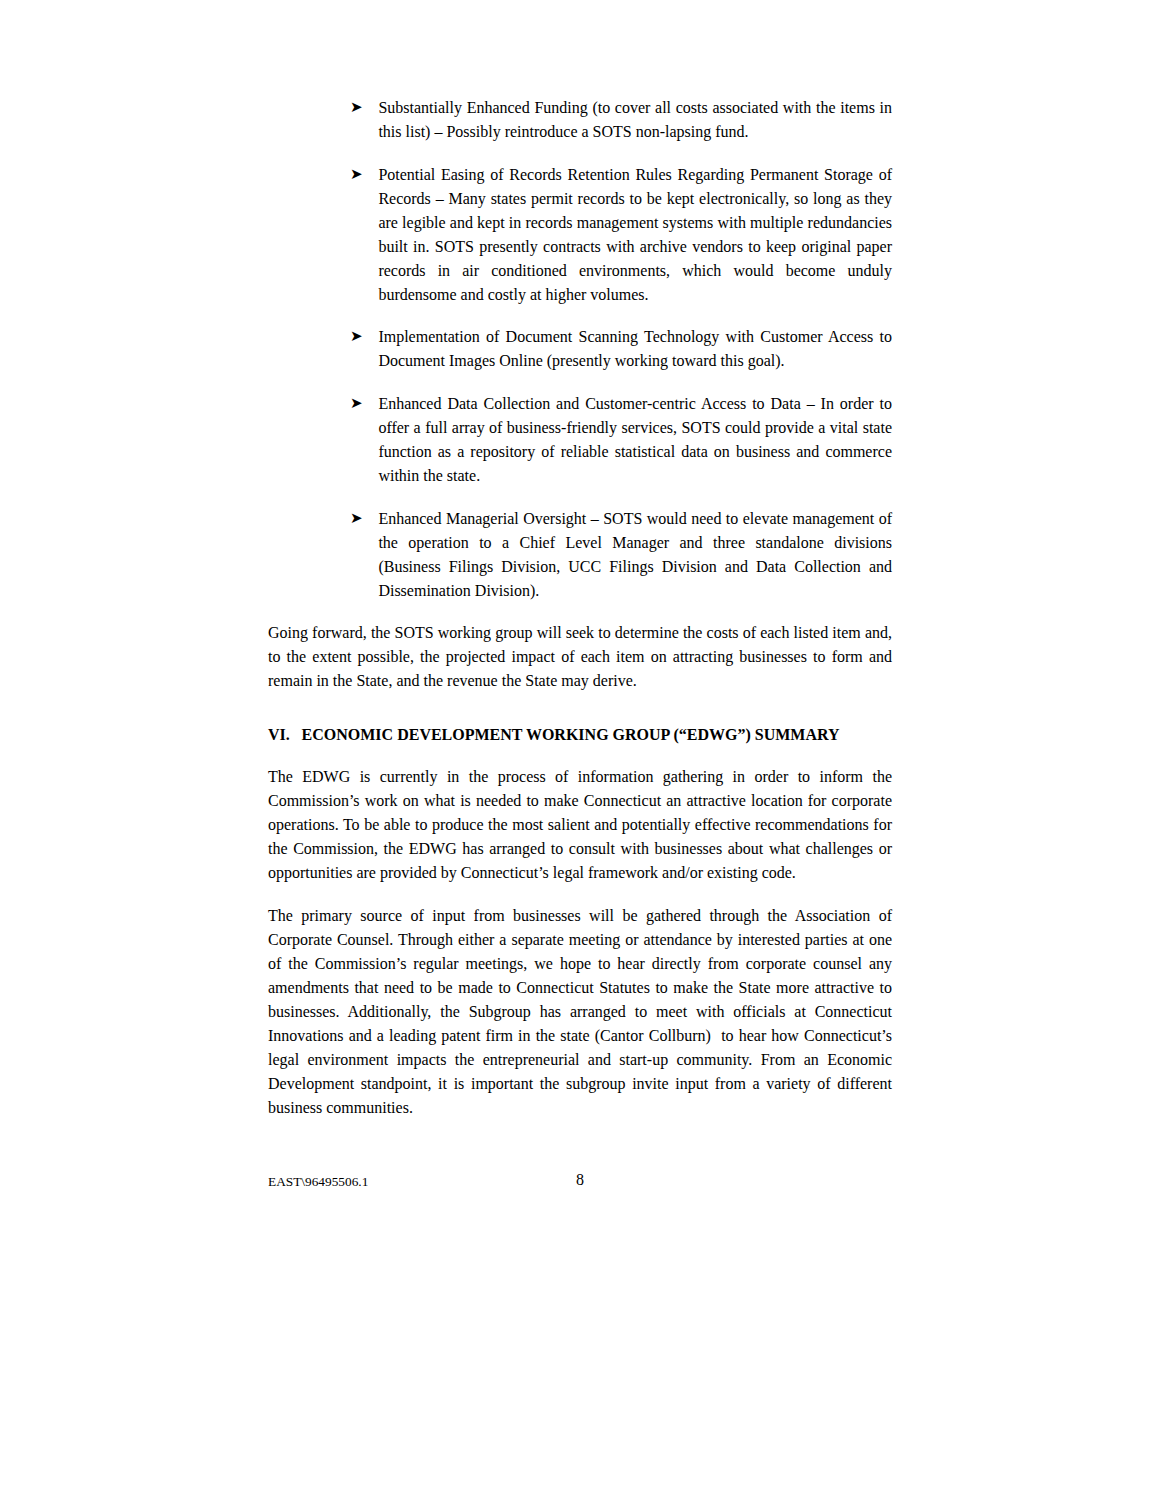Substantially Enhanced Funding (to cover all costs associated with the items in this list) – Possibly reintroduce a SOTS non-lapsing fund.
Potential Easing of Records Retention Rules Regarding Permanent Storage of Records – Many states permit records to be kept electronically, so long as they are legible and kept in records management systems with multiple redundancies built in. SOTS presently contracts with archive vendors to keep original paper records in air conditioned environments, which would become unduly burdensome and costly at higher volumes.
Implementation of Document Scanning Technology with Customer Access to Document Images Online (presently working toward this goal).
Enhanced Data Collection and Customer-centric Access to Data – In order to offer a full array of business-friendly services, SOTS could provide a vital state function as a repository of reliable statistical data on business and commerce within the state.
Enhanced Managerial Oversight – SOTS would need to elevate management of the operation to a Chief Level Manager and three standalone divisions (Business Filings Division, UCC Filings Division and Data Collection and Dissemination Division).
Going forward, the SOTS working group will seek to determine the costs of each listed item and, to the extent possible, the projected impact of each item on attracting businesses to form and remain in the State, and the revenue the State may derive.
VI. Economic Development Working Group (“EDWG”) Summary
The EDWG is currently in the process of information gathering in order to inform the Commission’s work on what is needed to make Connecticut an attractive location for corporate operations. To be able to produce the most salient and potentially effective recommendations for the Commission, the EDWG has arranged to consult with businesses about what challenges or opportunities are provided by Connecticut’s legal framework and/or existing code.
The primary source of input from businesses will be gathered through the Association of Corporate Counsel. Through either a separate meeting or attendance by interested parties at one of the Commission’s regular meetings, we hope to hear directly from corporate counsel any amendments that need to be made to Connecticut Statutes to make the State more attractive to businesses. Additionally, the Subgroup has arranged to meet with officials at Connecticut Innovations and a leading patent firm in the state (Cantor Collburn) to hear how Connecticut’s legal environment impacts the entrepreneurial and start-up community. From an Economic Development standpoint, it is important the subgroup invite input from a variety of different business communities.
EAST\96495506.1 8